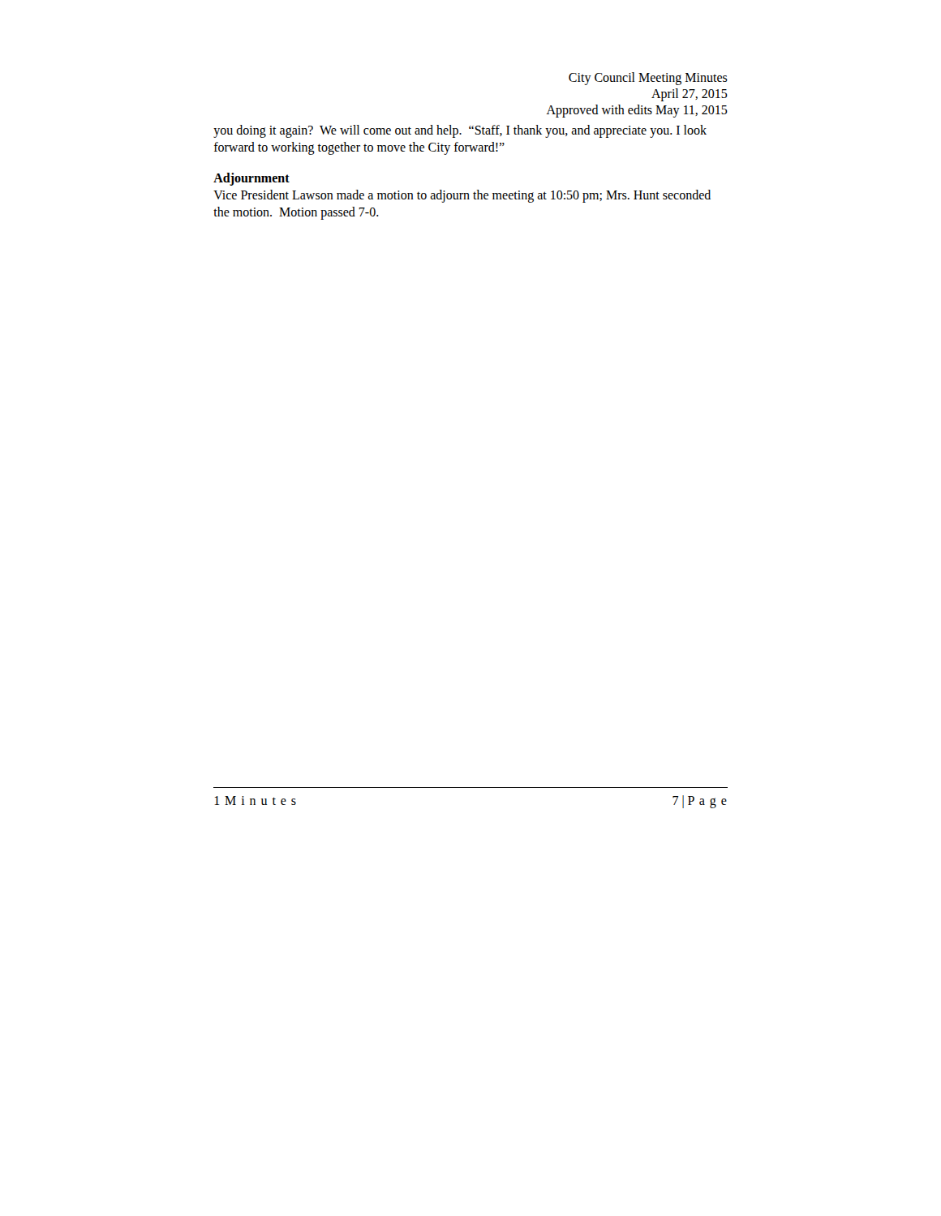City Council Meeting Minutes
April 27, 2015
Approved with edits May 11, 2015
you doing it again? We will come out and help. “Staff, I thank you, and appreciate you. I look forward to working together to move the City forward!”
Adjournment
Vice President Lawson made a motion to adjourn the meeting at 10:50 pm; Mrs. Hunt seconded the motion. Motion passed 7-0.
1 M i n u t e s
7 | P a g e